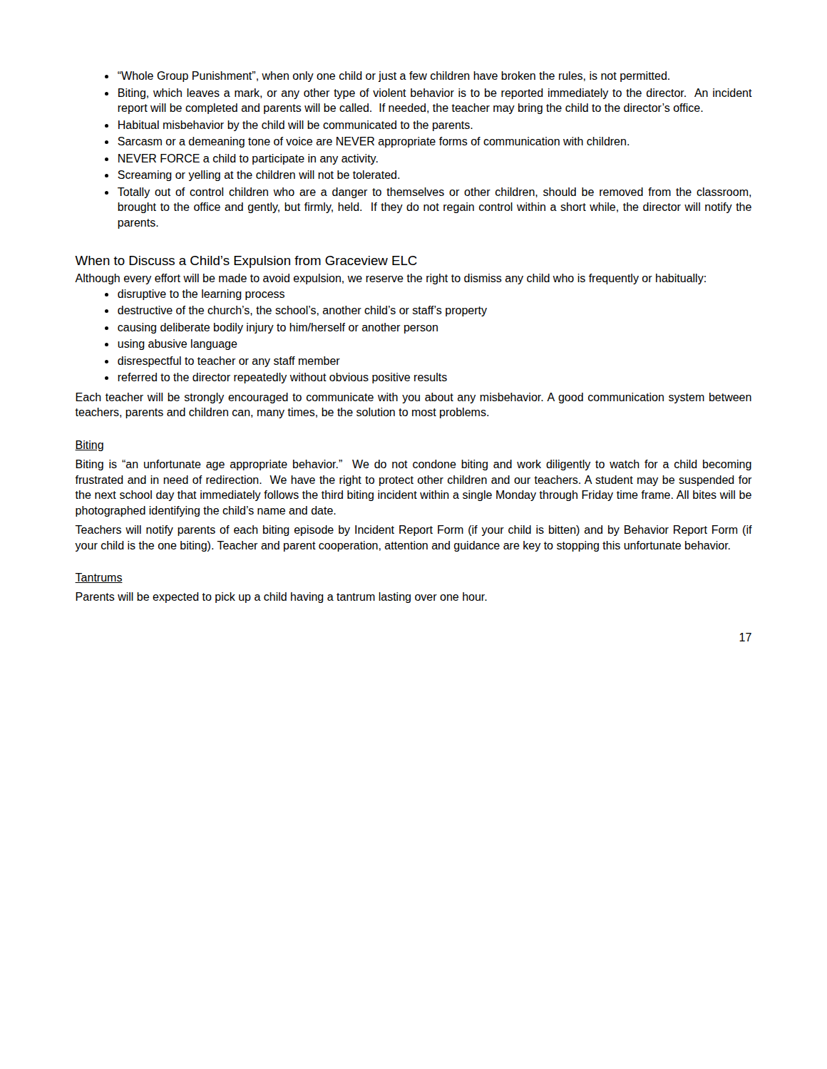“Whole Group Punishment”, when only one child or just a few children have broken the rules, is not permitted.
Biting, which leaves a mark, or any other type of violent behavior is to be reported immediately to the director. An incident report will be completed and parents will be called. If needed, the teacher may bring the child to the director’s office.
Habitual misbehavior by the child will be communicated to the parents.
Sarcasm or a demeaning tone of voice are NEVER appropriate forms of communication with children.
NEVER FORCE a child to participate in any activity.
Screaming or yelling at the children will not be tolerated.
Totally out of control children who are a danger to themselves or other children, should be removed from the classroom, brought to the office and gently, but firmly, held. If they do not regain control within a short while, the director will notify the parents.
When to Discuss a Child’s Expulsion from Graceview ELC
Although every effort will be made to avoid expulsion, we reserve the right to dismiss any child who is frequently or habitually:
disruptive to the learning process
destructive of the church’s, the school’s, another child’s or staff’s property
causing deliberate bodily injury to him/herself or another person
using abusive language
disrespectful to teacher or any staff member
referred to the director repeatedly without obvious positive results
Each teacher will be strongly encouraged to communicate with you about any misbehavior. A good communication system between teachers, parents and children can, many times, be the solution to most problems.
Biting
Biting is “an unfortunate age appropriate behavior.” We do not condone biting and work diligently to watch for a child becoming frustrated and in need of redirection. We have the right to protect other children and our teachers. A student may be suspended for the next school day that immediately follows the third biting incident within a single Monday through Friday time frame. All bites will be photographed identifying the child’s name and date.
Teachers will notify parents of each biting episode by Incident Report Form (if your child is bitten) and by Behavior Report Form (if your child is the one biting). Teacher and parent cooperation, attention and guidance are key to stopping this unfortunate behavior.
Tantrums
Parents will be expected to pick up a child having a tantrum lasting over one hour.
17